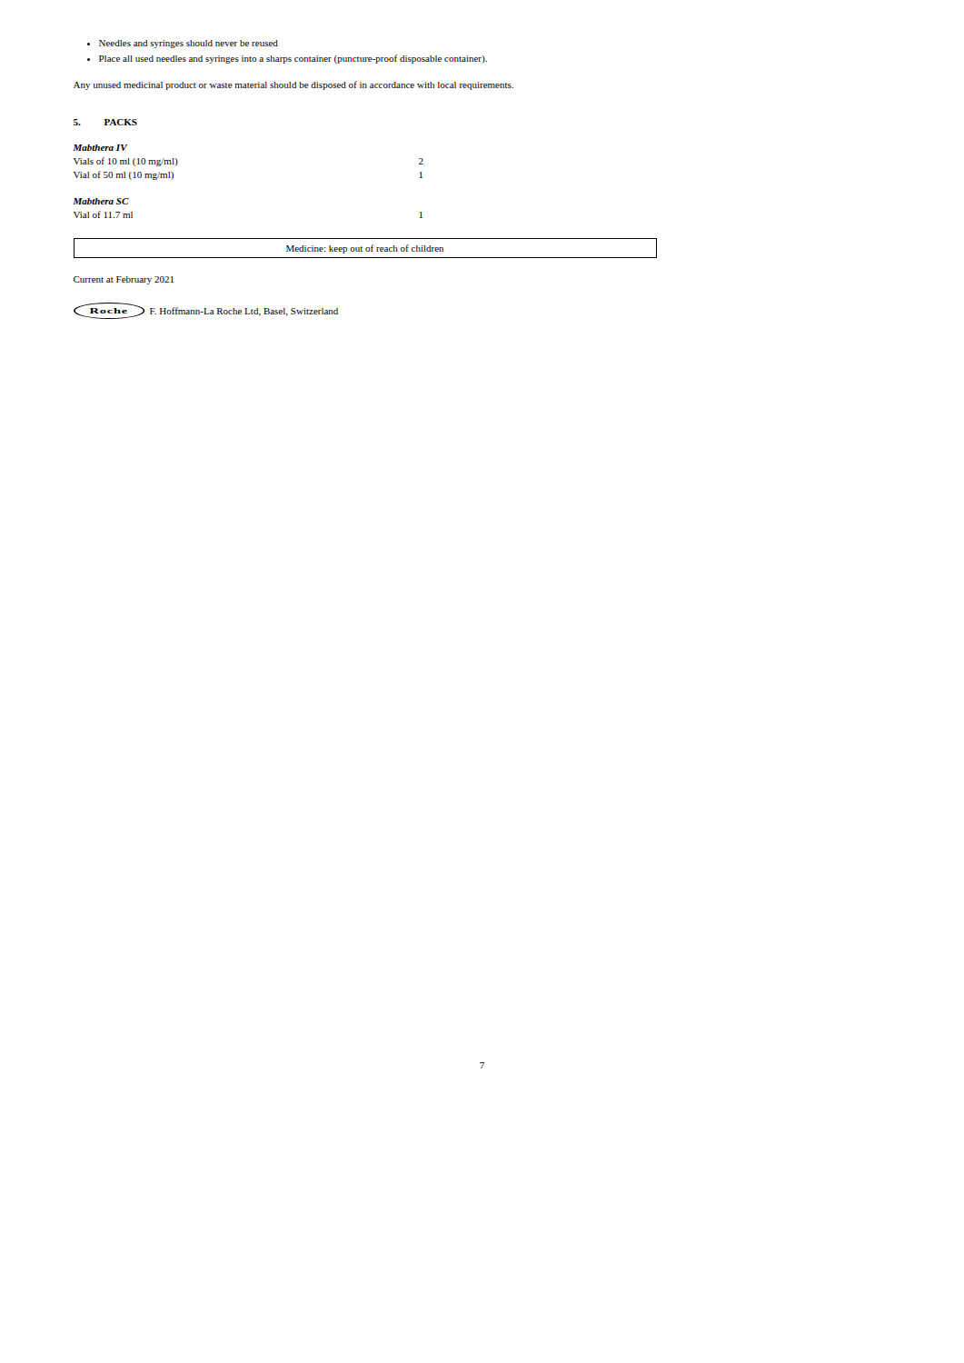Needles and syringes should never be reused
Place all used needles and syringes into a sharps container (puncture-proof disposable container).
Any unused medicinal product or waste material should be disposed of in accordance with local requirements.
5. PACKS
Mabthera IV
| Vials of 10 ml (10 mg/ml) | 2 |
| Vial of 50 ml (10 mg/ml) | 1 |
Mabthera SC
| Vial of 11.7 ml | 1 |
Medicine: keep out of reach of children
Current at February 2021
Roche
F. Hoffmann-La Roche Ltd, Basel, Switzerland
7